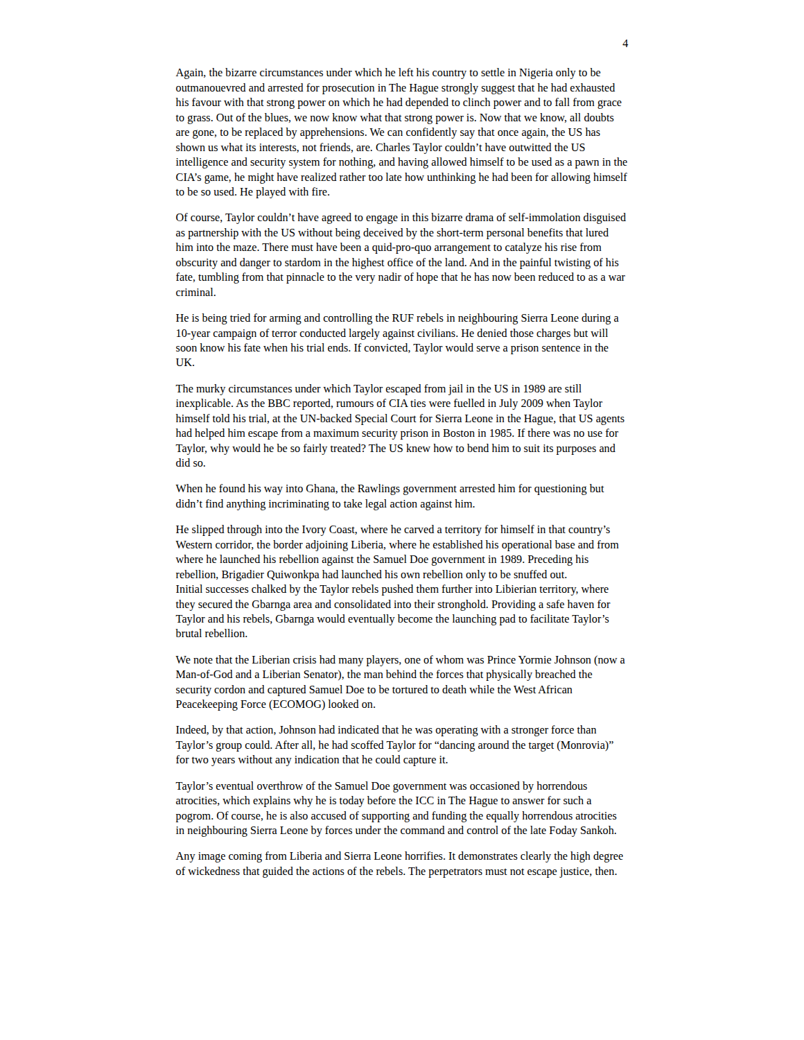4
Again, the bizarre circumstances under which he left his country to settle in Nigeria only to be outmanouevred and arrested for prosecution in The Hague strongly suggest that he had exhausted his favour with that strong power on which he had depended to clinch power and to fall from grace to grass. Out of the blues, we now know what that strong power is. Now that we know, all doubts are gone, to be replaced by apprehensions. We can confidently say that once again, the US has shown us what its interests, not friends, are. Charles Taylor couldn’t have outwitted the US intelligence and security system for nothing, and having allowed himself to be used as a pawn in the CIA’s game, he might have realized rather too late how unthinking he had been for allowing himself to be so used. He played with fire.
Of course, Taylor couldn’t have agreed to engage in this bizarre drama of self-immolation disguised as partnership with the US without being deceived by the short-term personal benefits that lured him into the maze. There must have been a quid-pro-quo arrangement to catalyze his rise from obscurity and danger to stardom in the highest office of the land. And in the painful twisting of his fate, tumbling from that pinnacle to the very nadir of hope that he has now been reduced to as a war criminal.
He is being tried for arming and controlling the RUF rebels in neighbouring Sierra Leone during a 10-year campaign of terror conducted largely against civilians. He denied those charges but will soon know his fate when his trial ends. If convicted, Taylor would serve a prison sentence in the UK.
The murky circumstances under which Taylor escaped from jail in the US in 1989 are still inexplicable. As the BBC reported, rumours of CIA ties were fuelled in July 2009 when Taylor himself told his trial, at the UN-backed Special Court for Sierra Leone in the Hague, that US agents had helped him escape from a maximum security prison in Boston in 1985. If there was no use for Taylor, why would he be so fairly treated? The US knew how to bend him to suit its purposes and did so.
When he found his way into Ghana, the Rawlings government arrested him for questioning but didn’t find anything incriminating to take legal action against him.
He slipped through into the Ivory Coast, where he carved a territory for himself in that country’s Western corridor, the border adjoining Liberia, where he established his operational base and from where he launched his rebellion against the Samuel Doe government in 1989. Preceding his rebellion, Brigadier Quiwonkpa had launched his own rebellion only to be snuffed out.
Initial successes chalked by the Taylor rebels pushed them further into Libierian territory, where they secured the Gbarnga area and consolidated into their stronghold. Providing a safe haven for Taylor and his rebels, Gbarnga would eventually become the launching pad to facilitate Taylor’s brutal rebellion.
We note that the Liberian crisis had many players, one of whom was Prince Yormie Johnson (now a Man-of-God and a Liberian Senator), the man behind the forces that physically breached the security cordon and captured Samuel Doe to be tortured to death while the West African Peacekeeping Force (ECOMOG) looked on.
Indeed, by that action, Johnson had indicated that he was operating with a stronger force than Taylor’s group could. After all, he had scoffed Taylor for “dancing around the target (Monrovia)” for two years without any indication that he could capture it.
Taylor’s eventual overthrow of the Samuel Doe government was occasioned by horrendous atrocities, which explains why he is today before the ICC in The Hague to answer for such a pogrom. Of course, he is also accused of supporting and funding the equally horrendous atrocities in neighbouring Sierra Leone by forces under the command and control of the late Foday Sankoh.
Any image coming from Liberia and Sierra Leone horrifies. It demonstrates clearly the high degree of wickedness that guided the actions of the rebels. The perpetrators must not escape justice, then.